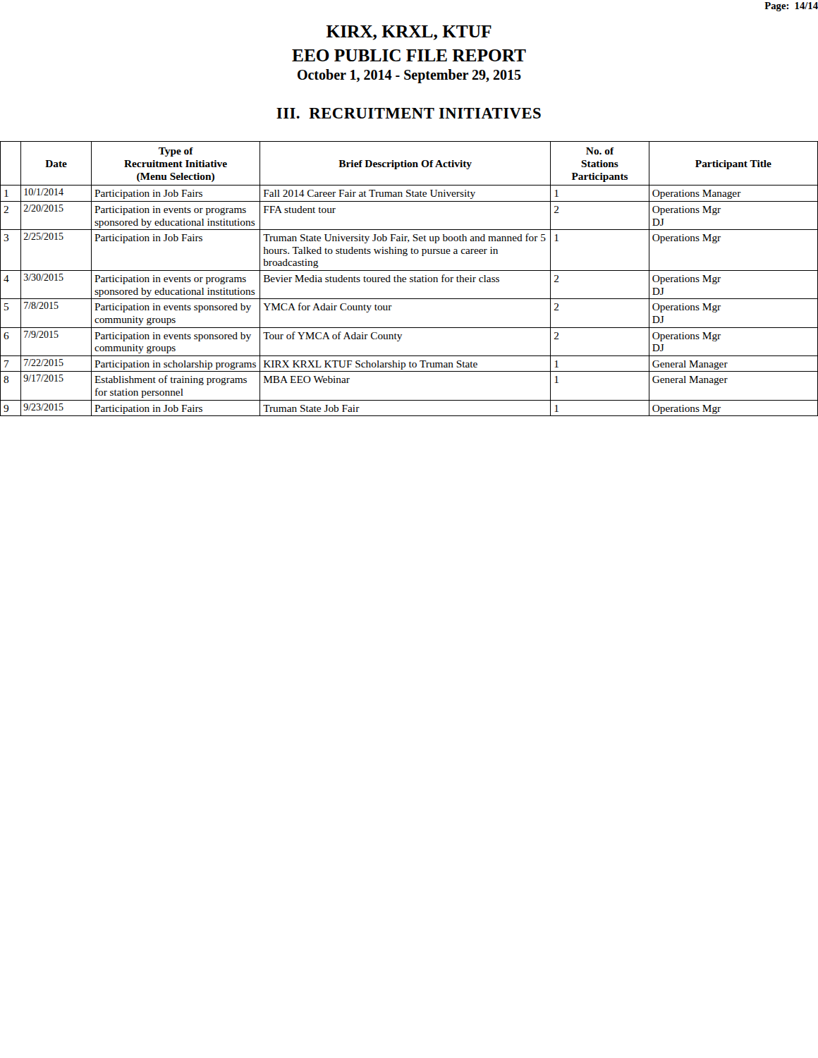Page: 14/14
KIRX, KRXL, KTUF
EEO PUBLIC FILE REPORT
October 1, 2014 - September 29, 2015
III. RECRUITMENT INITIATIVES
| | Date | Type of Recruitment Initiative (Menu Selection) | Brief Description Of Activity | No. of Stations Participants | Participant Title |
| --- | --- | --- | --- | --- | --- |
| 1 | 10/1/2014 | Participation in Job Fairs | Fall 2014 Career Fair at Truman State University | 1 | Operations Manager |
| 2 | 2/20/2015 | Participation in events or programs sponsored by educational institutions | FFA student tour | 2 | Operations Mgr DJ |
| 3 | 2/25/2015 | Participation in Job Fairs | Truman State University Job Fair, Set up booth and manned for 5 hours. Talked to students wishing to pursue a career in broadcasting | 1 | Operations Mgr |
| 4 | 3/30/2015 | Participation in events or programs sponsored by educational institutions | Bevier Media students toured the station for their class | 2 | Operations Mgr DJ |
| 5 | 7/8/2015 | Participation in events sponsored by community groups | YMCA for Adair County tour | 2 | Operations Mgr DJ |
| 6 | 7/9/2015 | Participation in events sponsored by community groups | Tour of YMCA of Adair County | 2 | Operations Mgr DJ |
| 7 | 7/22/2015 | Participation in scholarship programs | KIRX KRXL KTUF Scholarship to Truman State | 1 | General Manager |
| 8 | 9/17/2015 | Establishment of training programs for station personnel | MBA EEO Webinar | 1 | General Manager |
| 9 | 9/23/2015 | Participation in Job Fairs | Truman State Job Fair | 1 | Operations Mgr |